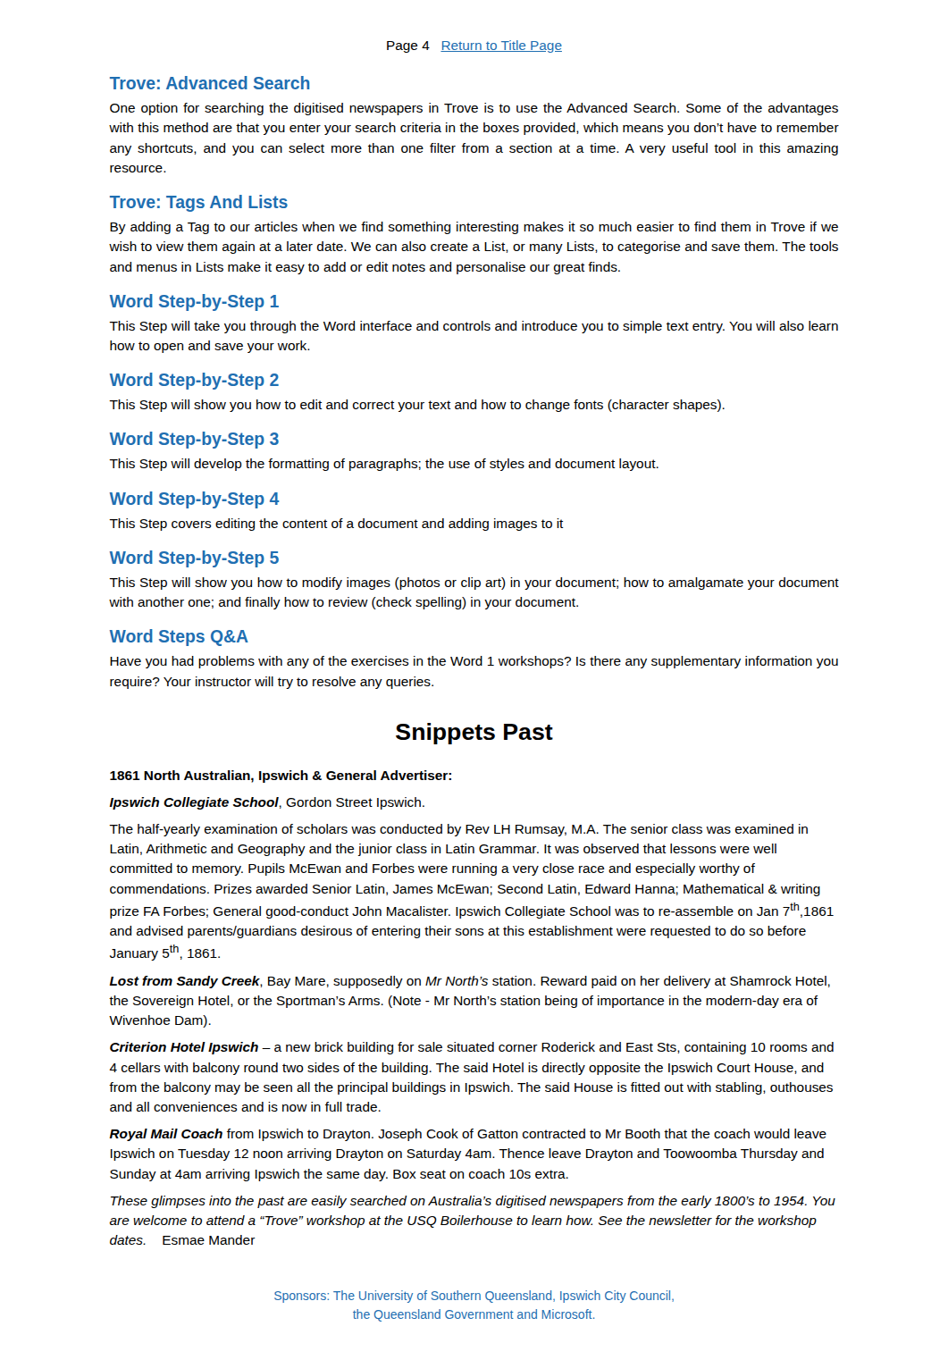Page 4 Return to Title Page
Trove: Advanced Search
One option for searching the digitised newspapers in Trove is to use the Advanced Search. Some of the advantages with this method are that you enter your search criteria in the boxes provided, which means you don’t have to remember any shortcuts, and you can select more than one filter from a section at a time. A very useful tool in this amazing resource.
Trove: Tags And Lists
By adding a Tag to our articles when we find something interesting makes it so much easier to find them in Trove if we wish to view them again at a later date. We can also create a List, or many Lists, to categorise and save them. The tools and menus in Lists make it easy to add or edit notes and personalise our great finds.
Word Step-by-Step 1
This Step will take you through the Word interface and controls and introduce you to simple text entry. You will also learn how to open and save your work.
Word Step-by-Step 2
This Step will show you how to edit and correct your text and how to change fonts (character shapes).
Word Step-by-Step 3
This Step will develop the formatting of paragraphs; the use of styles and document layout.
Word Step-by-Step 4
This Step covers editing the content of a document and adding images to it
Word Step-by-Step 5
This Step will show you how to modify images (photos or clip art) in your document; how to amalgamate your document with another one; and finally how to review (check spelling) in your document.
Word Steps Q&A
Have you had problems with any of the exercises in the Word 1 workshops? Is there any supplementary information you require? Your instructor will try to resolve any queries.
Snippets Past
1861 North Australian, Ipswich & General Advertiser:
Ipswich Collegiate School, Gordon Street Ipswich.
The half-yearly examination of scholars was conducted by Rev LH Rumsay, M.A. The senior class was examined in Latin, Arithmetic and Geography and the junior class in Latin Grammar. It was observed that lessons were well committed to memory. Pupils McEwan and Forbes were running a very close race and especially worthy of commendations. Prizes awarded Senior Latin, James McEwan; Second Latin, Edward Hanna; Mathematical & writing prize FA Forbes; General good-conduct John Macalister. Ipswich Collegiate School was to re-assemble on Jan 7th,1861 and advised parents/guardians desirous of entering their sons at this establishment were requested to do so before January 5th, 1861.
Lost from Sandy Creek, Bay Mare, supposedly on Mr North’s station. Reward paid on her delivery at Shamrock Hotel, the Sovereign Hotel, or the Sportman’s Arms. (Note - Mr North’s station being of importance in the modern-day era of Wivenhoe Dam).
Criterion Hotel Ipswich – a new brick building for sale situated corner Roderick and East Sts, containing 10 rooms and 4 cellars with balcony round two sides of the building. The said Hotel is directly opposite the Ipswich Court House, and from the balcony may be seen all the principal buildings in Ipswich. The said House is fitted out with stabling, outhouses and all conveniences and is now in full trade.
Royal Mail Coach from Ipswich to Drayton. Joseph Cook of Gatton contracted to Mr Booth that the coach would leave Ipswich on Tuesday 12 noon arriving Drayton on Saturday 4am. Thence leave Drayton and Toowoomba Thursday and Sunday at 4am arriving Ipswich the same day. Box seat on coach 10s extra.
These glimpses into the past are easily searched on Australia’s digitised newspapers from the early 1800’s to 1954. You are welcome to attend a “Trove” workshop at the USQ Boilerhouse to learn how. See the newsletter for the workshop dates. Esmae Mander
Sponsors: The University of Southern Queensland, Ipswich City Council,
the Queensland Government and Microsoft.